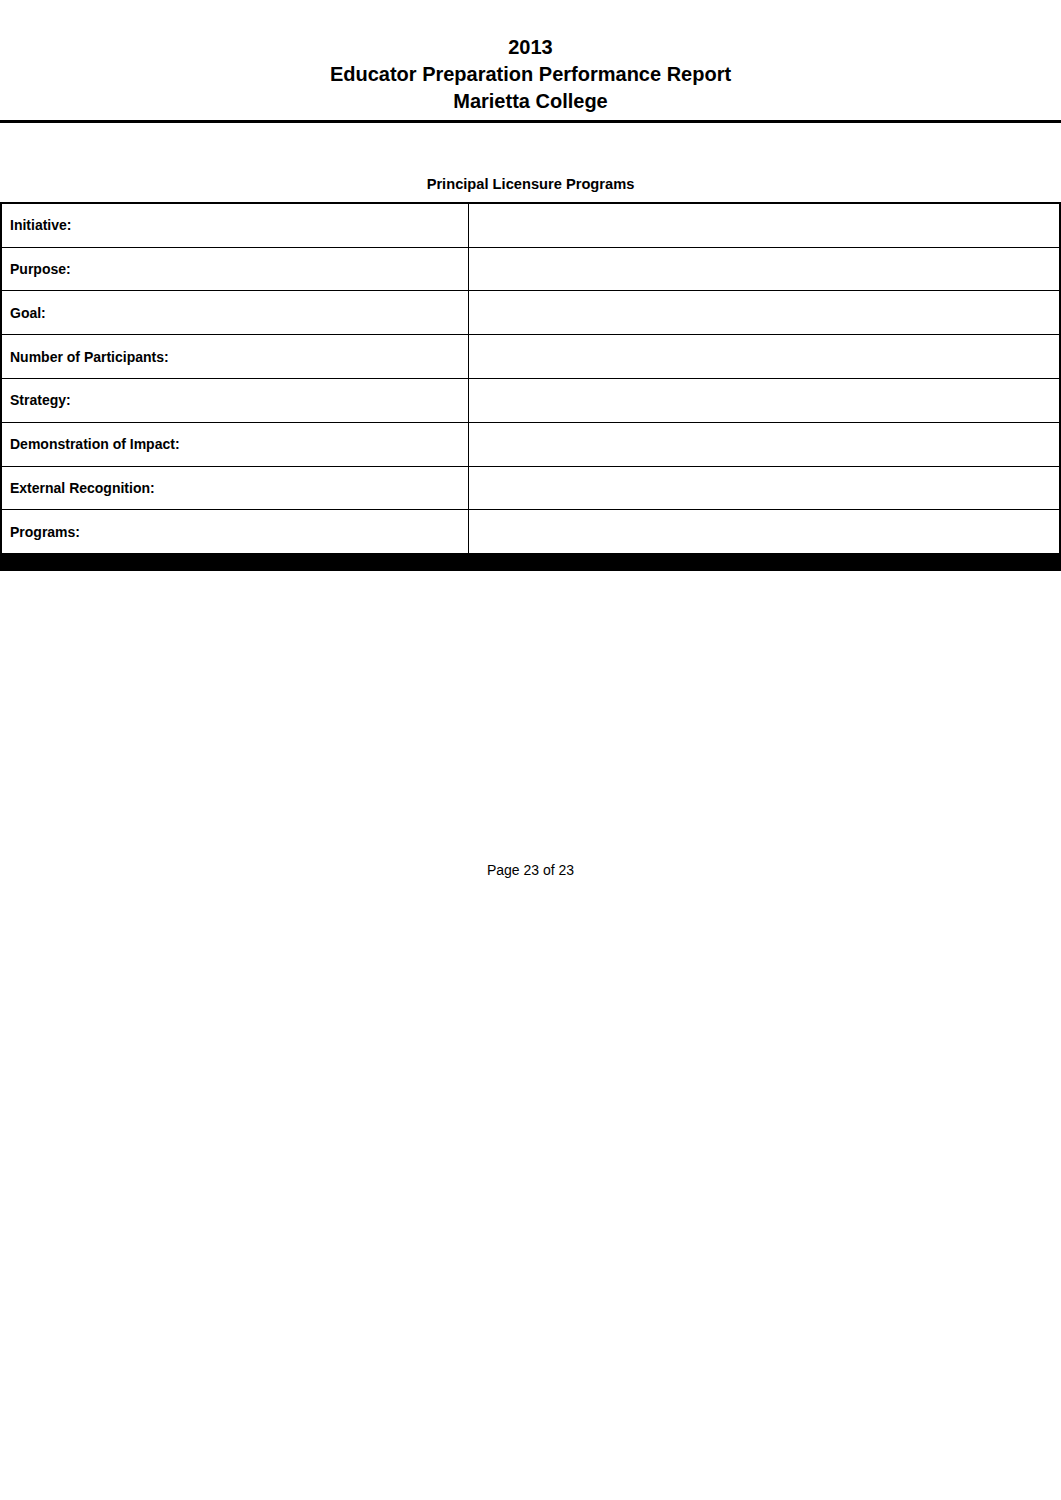2013 Educator Preparation Performance Report Marietta College
Principal Licensure Programs
| Initiative: | |
| Purpose: | |
| Goal: | |
| Number of Participants: | |
| Strategy: | |
| Demonstration of Impact: | |
| External Recognition: | |
| Programs: | |
Page 23 of 23